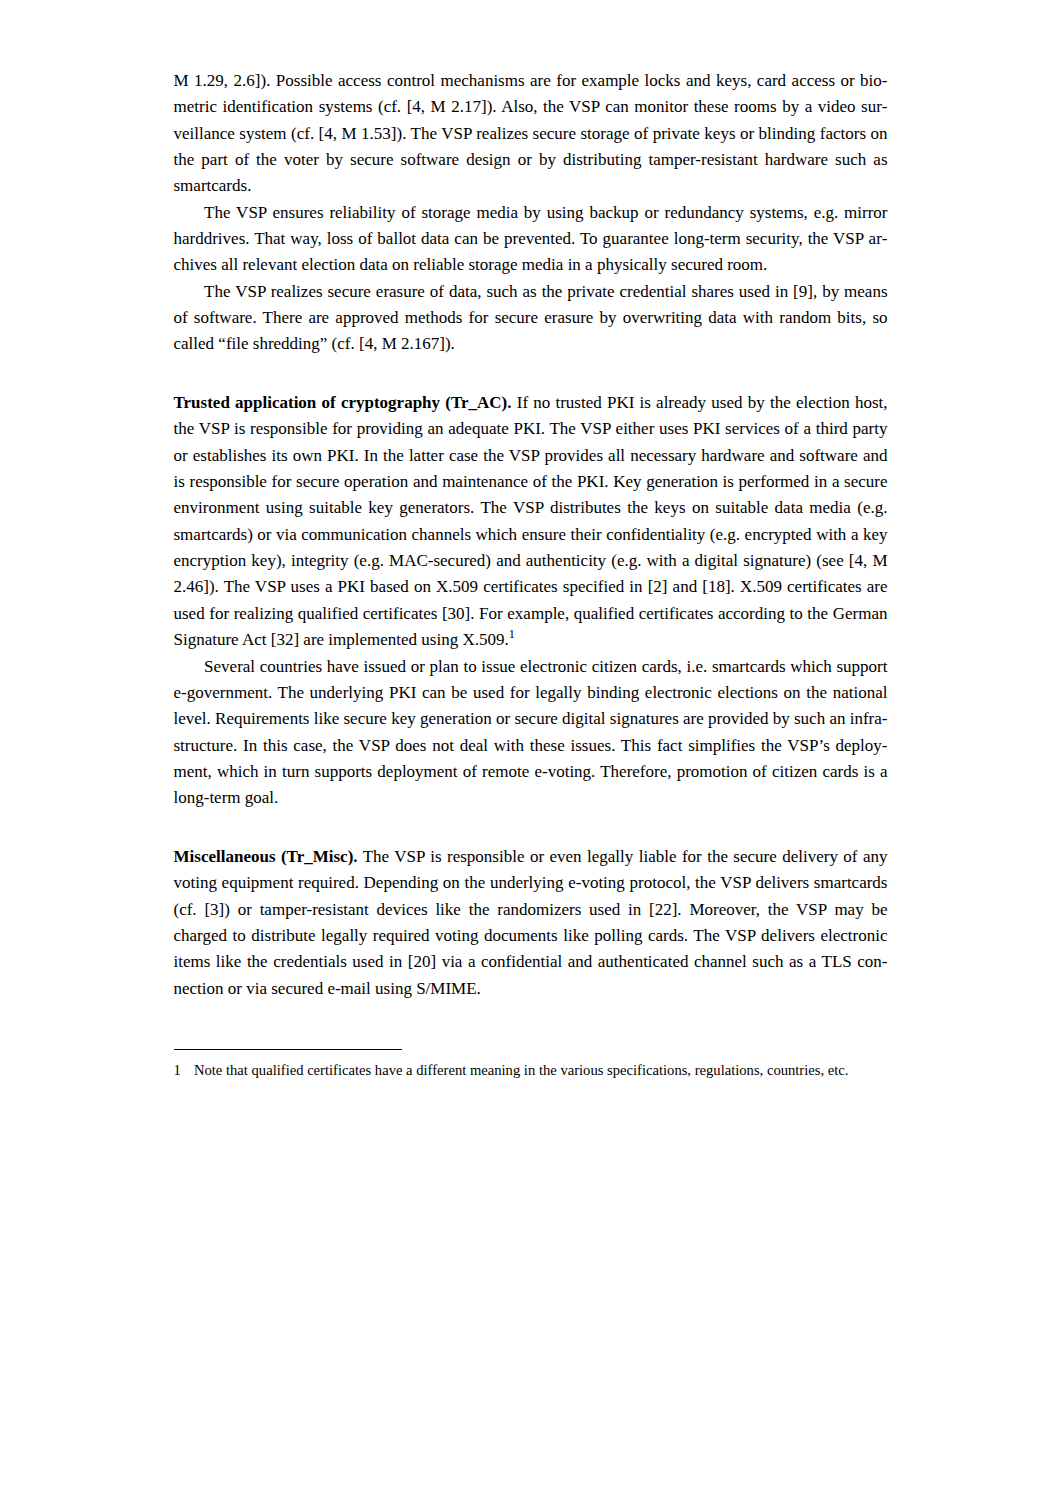M 1.29, 2.6]). Possible access control mechanisms are for example locks and keys, card access or biometric identification systems (cf. [4, M 2.17]). Also, the VSP can monitor these rooms by a video surveillance system (cf. [4, M 1.53]). The VSP realizes secure storage of private keys or blinding factors on the part of the voter by secure software design or by distributing tamper-resistant hardware such as smartcards.
The VSP ensures reliability of storage media by using backup or redundancy systems, e.g. mirror harddrives. That way, loss of ballot data can be prevented. To guarantee long-term security, the VSP archives all relevant election data on reliable storage media in a physically secured room.
The VSP realizes secure erasure of data, such as the private credential shares used in [9], by means of software. There are approved methods for secure erasure by overwriting data with random bits, so called “file shredding” (cf. [4, M 2.167]).
Trusted application of cryptography (Tr_AC). If no trusted PKI is already used by the election host, the VSP is responsible for providing an adequate PKI. The VSP either uses PKI services of a third party or establishes its own PKI. In the latter case the VSP provides all necessary hardware and software and is responsible for secure operation and maintenance of the PKI. Key generation is performed in a secure environment using suitable key generators. The VSP distributes the keys on suitable data media (e.g. smartcards) or via communication channels which ensure their confidentiality (e.g. encrypted with a key encryption key), integrity (e.g. MAC-secured) and authenticity (e.g. with a digital signature) (see [4, M 2.46]). The VSP uses a PKI based on X.509 certificates specified in [2] and [18]. X.509 certificates are used for realizing qualified certificates [30]. For example, qualified certificates according to the German Signature Act [32] are implemented using X.509.1
Several countries have issued or plan to issue electronic citizen cards, i.e. smartcards which support e-government. The underlying PKI can be used for legally binding electronic elections on the national level. Requirements like secure key generation or secure digital signatures are provided by such an infrastructure. In this case, the VSP does not deal with these issues. This fact simplifies the VSP’s deployment, which in turn supports deployment of remote e-voting. Therefore, promotion of citizen cards is a long-term goal.
Miscellaneous (Tr_Misc). The VSP is responsible or even legally liable for the secure delivery of any voting equipment required. Depending on the underlying e-voting protocol, the VSP delivers smartcards (cf. [3]) or tamper-resistant devices like the randomizers used in [22]. Moreover, the VSP may be charged to distribute legally required voting documents like polling cards. The VSP delivers electronic items like the credentials used in [20] via a confidential and authenticated channel such as a TLS connection or via secured e-mail using S/MIME.
1 Note that qualified certificates have a different meaning in the various specifications, regulations, countries, etc.